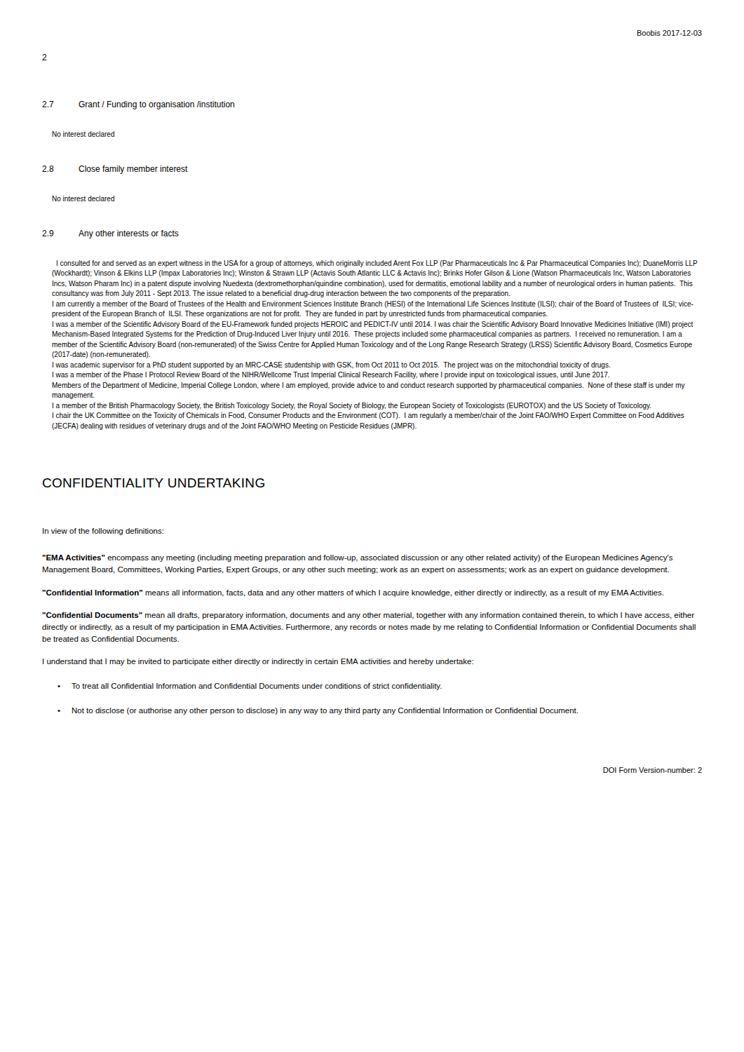Boobis 2017-12-03
2
2.7 Grant / Funding to organisation /institution
No interest declared
2.8 Close family member interest
No interest declared
2.9 Any other interests or facts
I consulted for and served as an expert witness in the USA for a group of attorneys, which originally included Arent Fox LLP (Par Pharmaceuticals Inc & Par Pharmaceutical Companies Inc); DuaneMorris LLP (Wockhardt); Vinson & Elkins LLP (Impax Laboratories Inc); Winston & Strawn LLP (Actavis South Atlantic LLC & Actavis Inc); Brinks Hofer Gilson & Lione (Watson Pharmaceuticals Inc, Watson Laboratories Incs, Watson Pharam Inc) in a patent dispute involving Nuedexta (dextromethorphan/quindine combination), used for dermatitis, emotional lability and a number of neurological orders in human patients. This consultancy was from July 2011 - Sept 2013. The issue related to a beneficial drug-drug interaction between the two components of the preparation.
I am currently a member of the Board of Trustees of the Health and Environment Sciences Institute Branch (HESI) of the International Life Sciences Institute (ILSI); chair of the Board of Trustees of ILSI; vice-president of the European Branch of ILSI. These organizations are not for profit. They are funded in part by unrestricted funds from pharmaceutical companies.
I was a member of the Scientific Advisory Board of the EU-Framework funded projects HEROIC and PEDICT-IV until 2014. I was chair the Scientific Advisory Board Innovative Medicines Initiative (IMI) project Mechanism-Based Integrated Systems for the Prediction of Drug-Induced Liver Injury until 2016. These projects included some pharmaceutical companies as partners. I received no remuneration. I am a member of the Scientific Advisory Board (non-remunerated) of the Swiss Centre for Applied Human Toxicology and of the Long Range Research Strategy (LRSS) Scientific Advisory Board, Cosmetics Europe (2017-date) (non-remunerated).
I was academic supervisor for a PhD student supported by an MRC-CASE studentship with GSK, from Oct 2011 to Oct 2015. The project was on the mitochondrial toxicity of drugs.
I was a member of the Phase I Protocol Review Board of the NIHR/Wellcome Trust Imperial Clinical Research Facility, where I provide input on toxicological issues, until June 2017.
Members of the Department of Medicine, Imperial College London, where I am employed, provide advice to and conduct research supported by pharmaceutical companies. None of these staff is under my management.
I a member of the British Pharmacology Society, the British Toxicology Society, the Royal Society of Biology, the European Society of Toxicologists (EUROTOX) and the US Society of Toxicology.
I chair the UK Committee on the Toxicity of Chemicals in Food, Consumer Products and the Environment (COT). I am regularly a member/chair of the Joint FAO/WHO Expert Committee on Food Additives (JECFA) dealing with residues of veterinary drugs and of the Joint FAO/WHO Meeting on Pesticide Residues (JMPR).
CONFIDENTIALITY UNDERTAKING
In view of the following definitions:
"EMA Activities" encompass any meeting (including meeting preparation and follow-up, associated discussion or any other related activity) of the European Medicines Agency's Management Board, Committees, Working Parties, Expert Groups, or any other such meeting; work as an expert on assessments; work as an expert on guidance development.
"Confidential Information" means all information, facts, data and any other matters of which I acquire knowledge, either directly or indirectly, as a result of my EMA Activities.
"Confidential Documents" mean all drafts, preparatory information, documents and any other material, together with any information contained therein, to which I have access, either directly or indirectly, as a result of my participation in EMA Activities. Furthermore, any records or notes made by me relating to Confidential Information or Confidential Documents shall be treated as Confidential Documents.
I understand that I may be invited to participate either directly or indirectly in certain EMA activities and hereby undertake:
To treat all Confidential Information and Confidential Documents under conditions of strict confidentiality.
Not to disclose (or authorise any other person to disclose) in any way to any third party any Confidential Information or Confidential Document.
DOI Form Version-number: 2